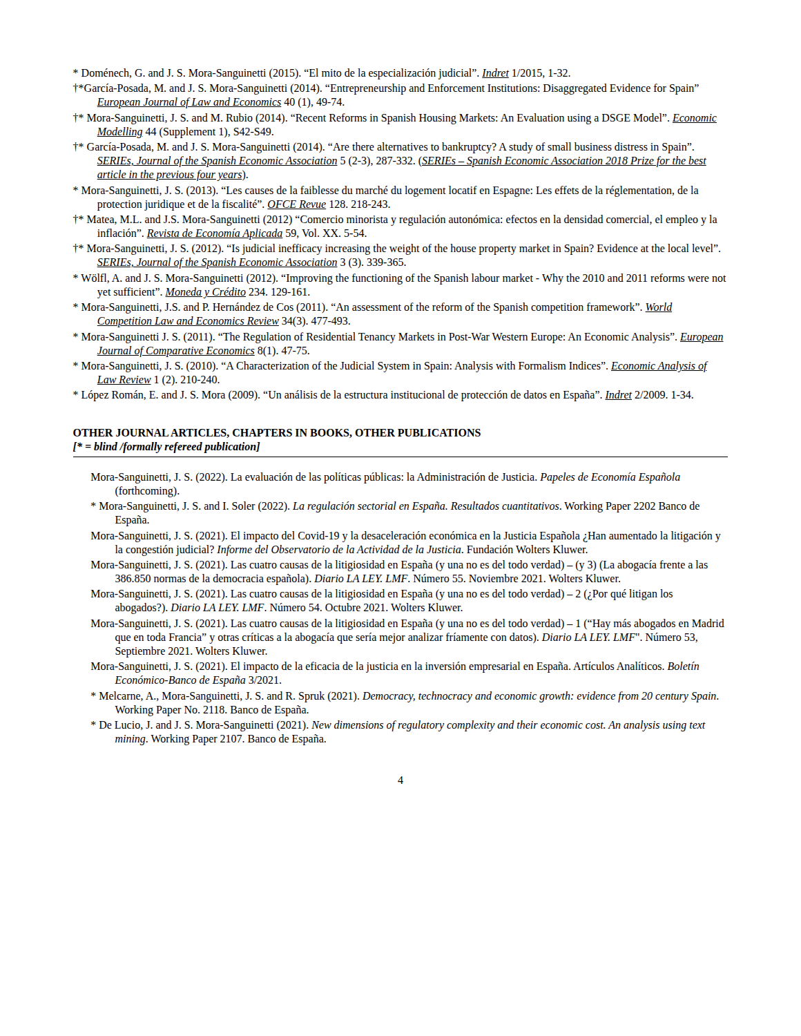* Doménech, G. and J. S. Mora-Sanguinetti (2015). “El mito de la especialización judicial”. Indret 1/2015, 1-32.
†*García-Posada, M. and J. S. Mora-Sanguinetti (2014). “Entrepreneurship and Enforcement Institutions: Disaggregated Evidence for Spain” European Journal of Law and Economics 40 (1), 49-74.
†* Mora-Sanguinetti, J. S. and M. Rubio (2014). “Recent Reforms in Spanish Housing Markets: An Evaluation using a DSGE Model”. Economic Modelling 44 (Supplement 1), S42-S49.
†* García-Posada, M. and J. S. Mora-Sanguinetti (2014). “Are there alternatives to bankruptcy? A study of small business distress in Spain”. SERIEs, Journal of the Spanish Economic Association 5 (2-3), 287-332. (SERIEs – Spanish Economic Association 2018 Prize for the best article in the previous four years).
* Mora-Sanguinetti, J. S. (2013). “Les causes de la faiblesse du marché du logement locatif en Espagne: Les effets de la réglementation, de la protection juridique et de la fiscalité”. OFCE Revue 128. 218-243.
†* Matea, M.L. and J.S. Mora-Sanguinetti (2012) “Comercio minorista y regulación autonómica: efectos en la densidad comercial, el empleo y la inflación”. Revista de Economía Aplicada 59, Vol. XX. 5-54.
†* Mora-Sanguinetti, J. S. (2012). “Is judicial inefficacy increasing the weight of the house property market in Spain? Evidence at the local level”. SERIEs, Journal of the Spanish Economic Association 3 (3). 339-365.
* Wölfl, A. and J. S. Mora-Sanguinetti (2012). “Improving the functioning of the Spanish labour market - Why the 2010 and 2011 reforms were not yet sufficient”. Moneda y Crédito 234. 129-161.
* Mora-Sanguinetti, J.S. and P. Hernández de Cos (2011). “An assessment of the reform of the Spanish competition framework”. World Competition Law and Economics Review 34(3). 477-493.
* Mora-Sanguinetti J. S. (2011). “The Regulation of Residential Tenancy Markets in Post-War Western Europe: An Economic Analysis”. European Journal of Comparative Economics 8(1). 47-75.
* Mora-Sanguinetti, J. S. (2010). “A Characterization of the Judicial System in Spain: Analysis with Formalism Indices”. Economic Analysis of Law Review 1 (2). 210-240.
* López Román, E. and J. S. Mora (2009). “Un análisis de la estructura institucional de protección de datos en España”. Indret 2/2009. 1-34.
Other journal articles, chapters in books, other publications
[* = blind /formally refereed publication]
Mora-Sanguinetti, J. S. (2022). La evaluación de las políticas públicas: la Administración de Justicia. Papeles de Economía Española (forthcoming).
* Mora-Sanguinetti, J. S. and I. Soler (2022). La regulación sectorial en España. Resultados cuantitativos. Working Paper 2202 Banco de España.
Mora-Sanguinetti, J. S. (2021). El impacto del Covid-19 y la desaceleración económica en la Justicia Española ¿Han aumentado la litigación y la congestión judicial? Informe del Observatorio de la Actividad de la Justicia. Fundación Wolters Kluwer.
Mora-Sanguinetti, J. S. (2021). Las cuatro causas de la litigiosidad en España (y una no es del todo verdad) – (y 3) (La abogacía frente a las 386.850 normas de la democracia española). Diario LA LEY. LMF. Número 55. Noviembre 2021. Wolters Kluwer.
Mora-Sanguinetti, J. S. (2021). Las cuatro causas de la litigiosidad en España (y una no es del todo verdad) – 2 (¿Por qué litigan los abogados?). Diario LA LEY. LMF. Número 54. Octubre 2021. Wolters Kluwer.
Mora-Sanguinetti, J. S. (2021). Las cuatro causas de la litigiosidad en España (y una no es del todo verdad) – 1 (“Hay más abogados en Madrid que en toda Francia” y otras críticas a la abogacía que sería mejor analizar fríamente con datos). Diario LA LEY. LMF". Número 53, Septiembre 2021. Wolters Kluwer.
Mora-Sanguinetti, J. S. (2021). El impacto de la eficacia de la justicia en la inversión empresarial en España. Artículos Analíticos. Boletín Económico-Banco de España 3/2021.
* Melcarne, A., Mora-Sanguinetti, J. S. and R. Spruk (2021). Democracy, technocracy and economic growth: evidence from 20 century Spain. Working Paper No. 2118. Banco de España.
* De Lucio, J. and J. S. Mora-Sanguinetti (2021). New dimensions of regulatory complexity and their economic cost. An analysis using text mining. Working Paper 2107. Banco de España.
4